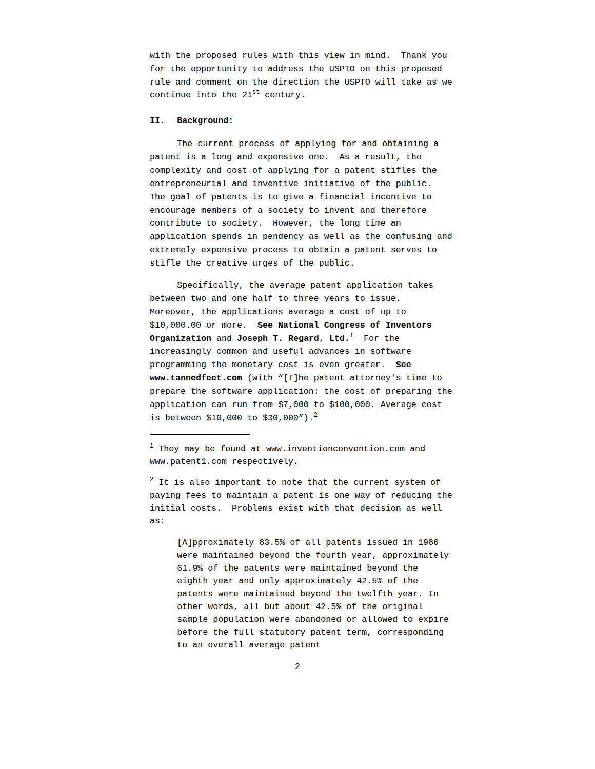with the proposed rules with this view in mind. Thank you for the opportunity to address the USPTO on this proposed rule and comment on the direction the USPTO will take as we continue into the 21st century.
II. Background:
The current process of applying for and obtaining a patent is a long and expensive one. As a result, the complexity and cost of applying for a patent stifles the entrepreneurial and inventive initiative of the public. The goal of patents is to give a financial incentive to encourage members of a society to invent and therefore contribute to society. However, the long time an application spends in pendency as well as the confusing and extremely expensive process to obtain a patent serves to stifle the creative urges of the public.
Specifically, the average patent application takes between two and one half to three years to issue. Moreover, the applications average a cost of up to $10,000.00 or more. See National Congress of Inventors Organization and Joseph T. Regard, Ltd.1 For the increasingly common and useful advances in software programming the monetary cost is even greater. See www.tannedfeet.com (with “[T]he patent attorney's time to prepare the software application: the cost of preparing the application can run from $7,000 to $100,000. Average cost is between $10,000 to $30,000”).2
1 They may be found at www.inventionconvention.com and www.patent1.com respectively.
2 It is also important to note that the current system of paying fees to maintain a patent is one way of reducing the initial costs. Problems exist with that decision as well as:
[A]pproximately 83.5% of all patents issued in 1986 were maintained beyond the fourth year, approximately 61.9% of the patents were maintained beyond the eighth year and only approximately 42.5% of the patents were maintained beyond the twelfth year. In other words, all but about 42.5% of the original sample population were abandoned or allowed to expire before the full statutory patent term, corresponding to an overall average patent
2